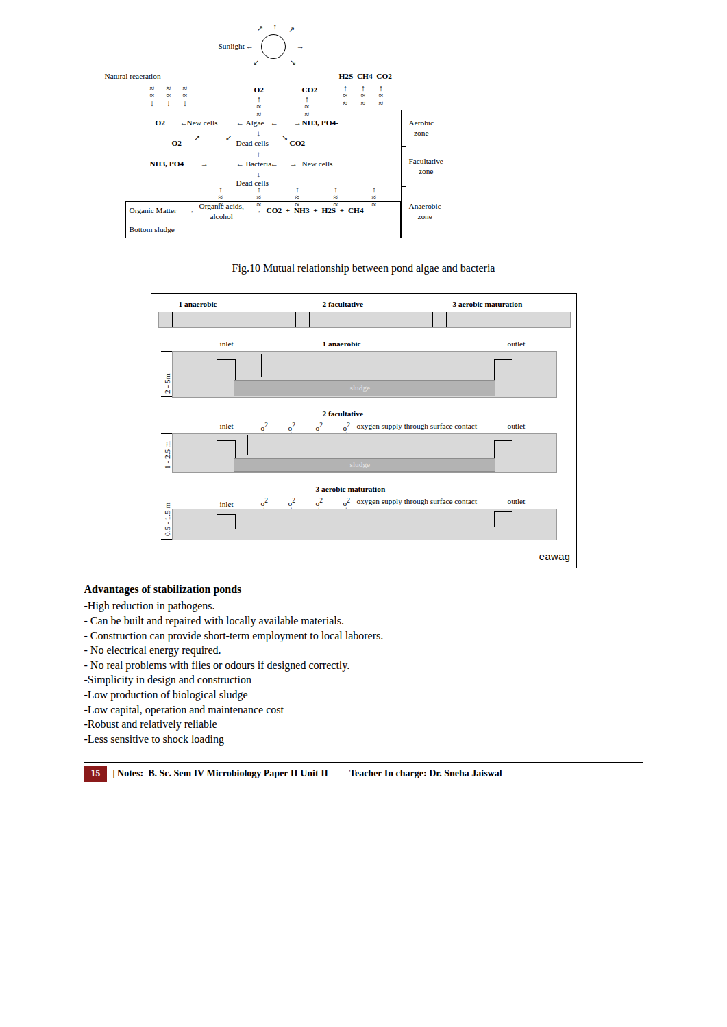Sunlight
↗
↑
↗
↙
↘
→
←
H2S CH4 CO2
CO2
O2
Natural reaeration
↑
≈
≈
↑
≈
≈
↑
≈
≈
↑
≈
≈
↑
≈
≈
≈
≈
↓
≈
≈
↓
≈
≈
↓
O2
New cells
Algae
NH3, PO4-
←
←
←
→
O2
Dead cells
CO2
↗
↙
↘
↓
NH3, PO4
Bacteria
New cells
→
→
←
←
↑
Dead cells
↓
↑
≈
≈
↑
≈
≈
↑
≈
≈
↑
≈
≈
↑
≈
≈
Organic Matter
→
Organic acids,
alcohol
→
CO2 + NH3 + H2S + CH4
Bottom sludge
Aerobic
zone
Facultative
zone
Anaerobic
zone
Fig.10 Mutual relationship between pond algae and bacteria
1 anaerobic
2 facultative
3 aerobic maturation
1 anaerobic
inlet
outlet
sludge
2 - 5m
2 facultative
inlet
outlet
oxygen supply through surface contact
o2
o2
o2
o2
↓
↓
↓
↓
sludge
1 - 2.5 m
3 aerobic maturation
inlet
outlet
oxygen supply through surface contact
o2
o2
o2
o2
↓
↓
↓
↓
0.5 - 1.5 m
eawag
Advantages of stabilization ponds
-High reduction in pathogens.
- Can be built and repaired with locally available materials.
- Construction can provide short-term employment to local laborers.
- No electrical energy required.
- No real problems with flies or odours if designed correctly.
-Simplicity in design and construction
-Low production of biological sludge
-Low capital, operation and maintenance cost
-Robust and relatively reliable
-Less sensitive to shock loading
15 | Notes: B. Sc. Sem IV Microbiology Paper II Unit II Teacher In charge: Dr. Sneha Jaiswal